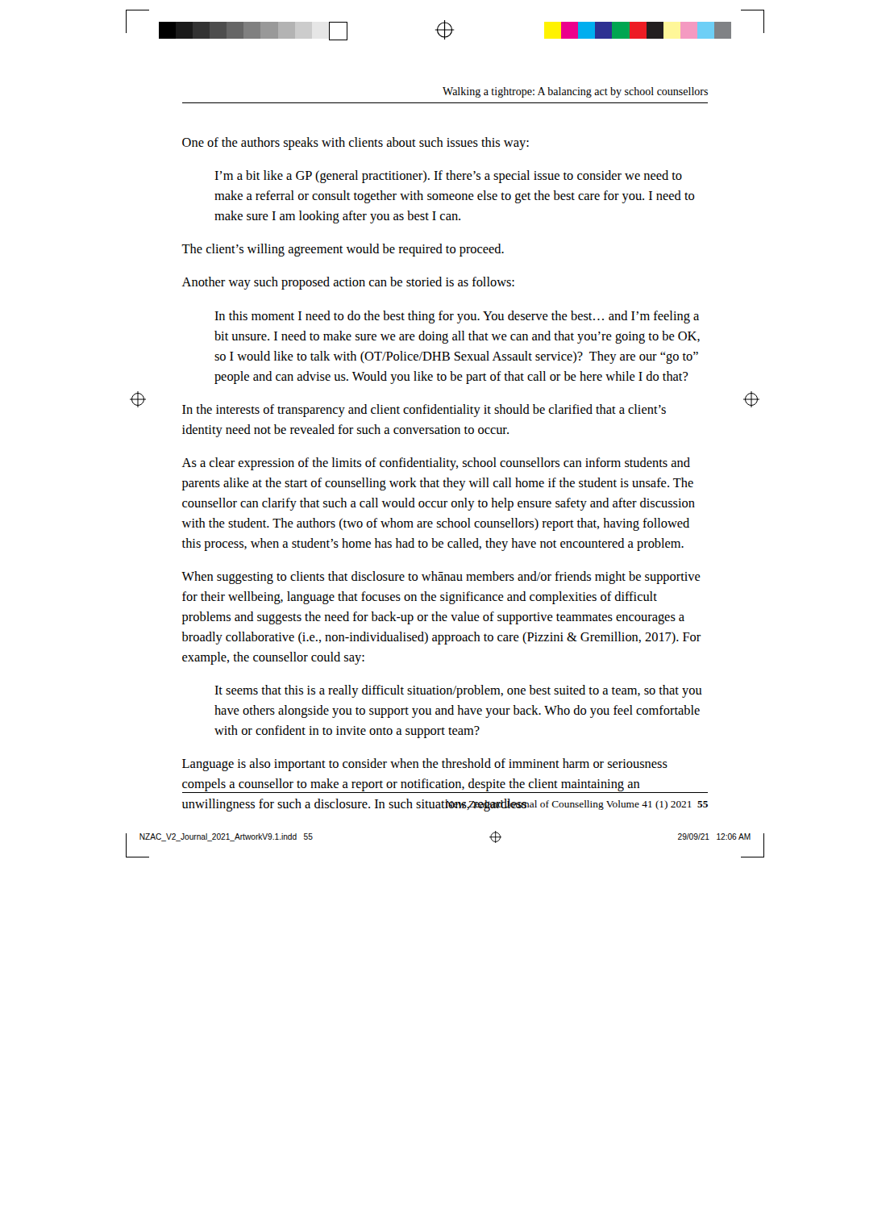Walking a tightrope: A balancing act by school counsellors
One of the authors speaks with clients about such issues this way:
I’m a bit like a GP (general practitioner). If there’s a special issue to consider we need to make a referral or consult together with someone else to get the best care for you. I need to make sure I am looking after you as best I can.
The client’s willing agreement would be required to proceed.
Another way such proposed action can be storied is as follows:
In this moment I need to do the best thing for you. You deserve the best… and I’m feeling a bit unsure. I need to make sure we are doing all that we can and that you’re going to be OK, so I would like to talk with (OT/Police/DHB Sexual Assault service)? They are our “go to” people and can advise us. Would you like to be part of that call or be here while I do that?
In the interests of transparency and client confidentiality it should be clarified that a client’s identity need not be revealed for such a conversation to occur.
As a clear expression of the limits of confidentiality, school counsellors can inform students and parents alike at the start of counselling work that they will call home if the student is unsafe. The counsellor can clarify that such a call would occur only to help ensure safety and after discussion with the student. The authors (two of whom are school counsellors) report that, having followed this process, when a student’s home has had to be called, they have not encountered a problem.
When suggesting to clients that disclosure to whānau members and/or friends might be supportive for their wellbeing, language that focuses on the significance and complexities of difficult problems and suggests the need for back-up or the value of supportive teammates encourages a broadly collaborative (i.e., non-individualised) approach to care (Pizzini & Gremillion, 2017). For example, the counsellor could say:
It seems that this is a really difficult situation/problem, one best suited to a team, so that you have others alongside you to support you and have your back. Who do you feel comfortable with or confident in to invite onto a support team?
Language is also important to consider when the threshold of imminent harm or seriousness compels a counsellor to make a report or notification, despite the client maintaining an unwillingness for such a disclosure. In such situations, regardless
New Zealand Journal of Counselling Volume 41 (1) 2021 55
NZAC_V2_Journal_2021_ArtworkV9.1.indd 55
29/09/21 12:06 AM